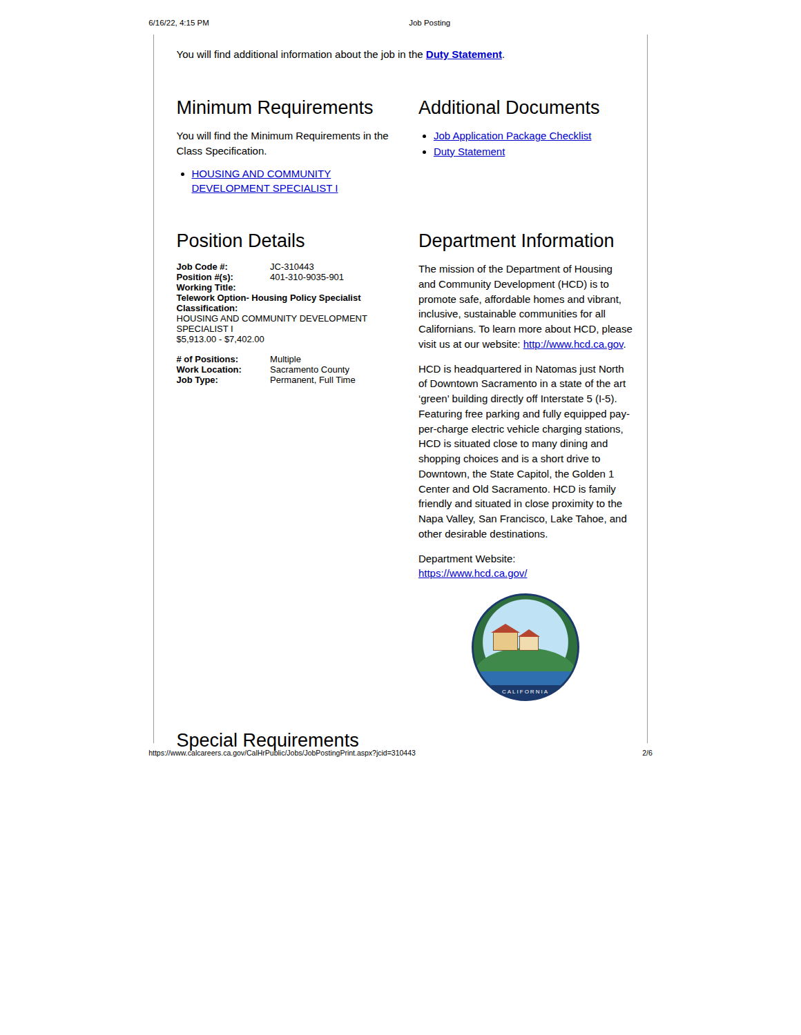6/16/22, 4:15 PM
Job Posting
You will find additional information about the job in the Duty Statement.
Minimum Requirements
You will find the Minimum Requirements in the Class Specification.
HOUSING AND COMMUNITY DEVELOPMENT SPECIALIST I
Additional Documents
Job Application Package Checklist
Duty Statement
Position Details
Job Code #:
JC-310443
Position #(s):
401-310-9035-901
Working Title:
Telework Option- Housing Policy Specialist
Classification:
HOUSING AND COMMUNITY DEVELOPMENT SPECIALIST I
$5,913.00 - $7,402.00
# of Positions:
Multiple
Work Location:
Sacramento County
Job Type:
Permanent, Full Time
Department Information
The mission of the Department of Housing and Community Development (HCD) is to promote safe, affordable homes and vibrant, inclusive, sustainable communities for all Californians. To learn more about HCD, please visit us at our website: http://www.hcd.ca.gov.
HCD is headquartered in Natomas just North of Downtown Sacramento in a state of the art ‘green’ building directly off Interstate 5 (I-5). Featuring free parking and fully equipped pay-per-charge electric vehicle charging stations, HCD is situated close to many dining and shopping choices and is a short drive to Downtown, the State Capitol, the Golden 1 Center and Old Sacramento. HCD is family friendly and situated in close proximity to the Napa Valley, San Francisco, Lake Tahoe, and other desirable destinations.
Department Website:
https://www.hcd.ca.gov/
CALIFORNIA
Special Requirements
https://www.calcareers.ca.gov/CalHrPublic/Jobs/JobPostingPrint.aspx?jcid=310443
2/6